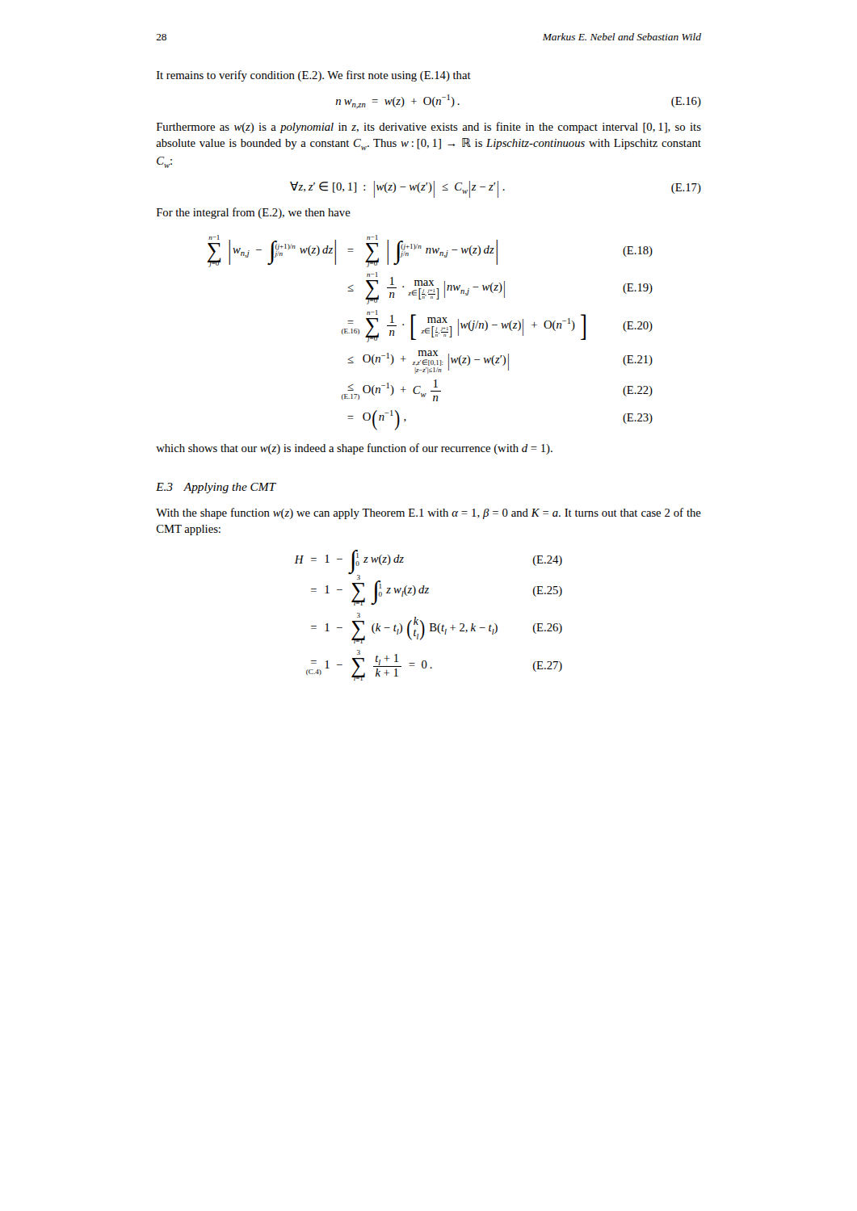28 Markus E. Nebel and Sebastian Wild
It remains to verify condition (E.2). We first note using (E.14) that
n wn,zn = w(z) + O(n−1) .
(E.16)
Furthermore as w(z) is a polynomial in z, its derivative exists and is finite in the compact interval [0, 1], so its absolute value is bounded by a constant Cw. Thus w : [0, 1] → ℝ is Lipschitz-continuous with Lipschitz constant Cw:
∀z, z′ ∈ [0, 1] : |w(z) − w(z′)| ≤ Cw|z − z′| .
(E.17)
For the integral from (E.2), we then have
| n −1 ∑ j =0 / w n,j − ∫ ( j +1)/ n j / n w ( z ) dz / | = | n −1 ∑ j =0 / ∫ ( j +1)/ n j / n n w n,j − w ( z ) dz / | (E.18) |
| | ≤ | n −1 ∑ j =0 1 n · max z ∈ [ j n , j +1 n ] / n w n,j − w ( z ) / | (E.19) |
| | = (E.16) | n −1 ∑ j =0 1 n · [ max z ∈ [ j n , j +1 n ] / w ( j / n ) − w ( z ) / + O ( n −1 ) ] | (E.20) |
| | ≤ | O ( n −1 ) + max z , z ′∈[0,1]: / z − z ′/≤1/ n / w ( z ) − w ( z ′) / | (E.21) |
| | ≤ (E.17) | O ( n −1 ) + C w 1 n | (E.22) |
| | = | O ( n −1 ) , | (E.23) |
which shows that our w(z) is indeed a shape function of our recurrence (with d = 1).
E.3 Applying the CMT
With the shape function w(z) we can apply Theorem E.1 with α = 1, β = 0 and K = a. It turns out that case 2 of the CMT applies:
| H | = | 1 − ∫ 1 0 z w ( z ) dz | (E.24) |
| | = | 1 − 3 ∑ l =1 ∫ 1 0 z w l ( z ) dz | (E.25) |
| | = | 1 − 3 ∑ l =1 ( k − t l ) ( k t l ) B ( t l + 2, k − t l ) | (E.26) |
| | = (C.4) | 1 − 3 ∑ l =1 t l + 1 k + 1 = 0 . | (E.27) |